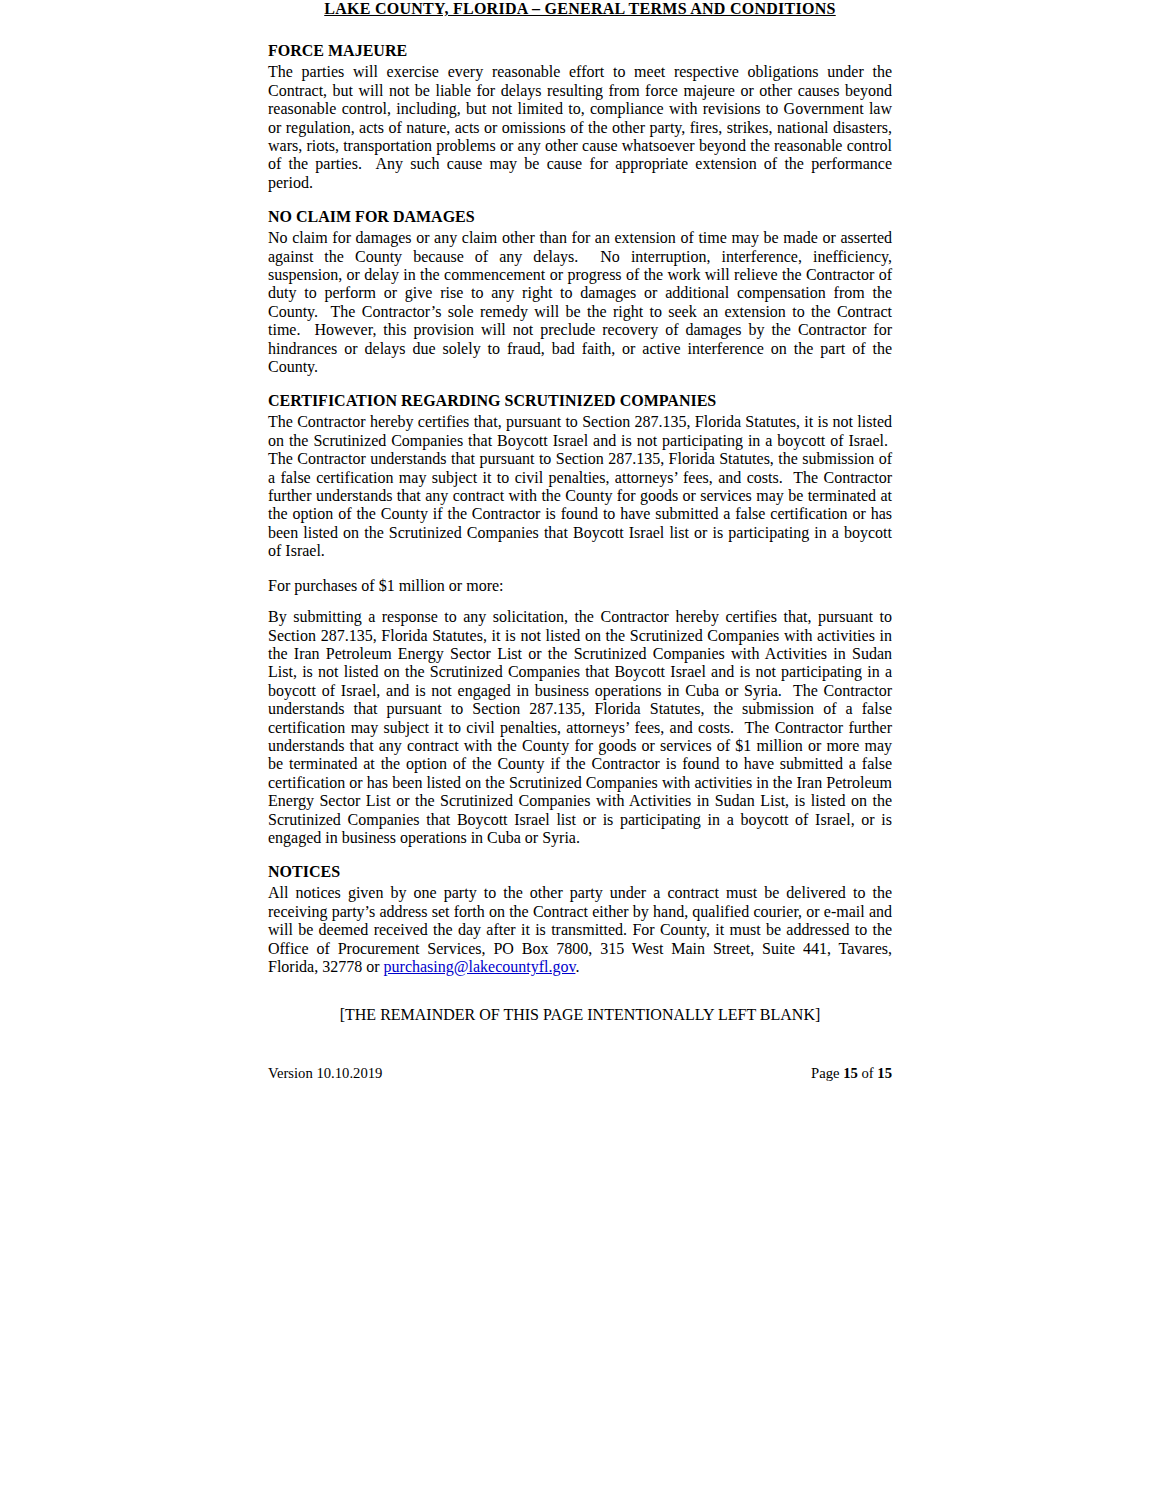LAKE COUNTY, FLORIDA – GENERAL TERMS AND CONDITIONS
Force Majeure
The parties will exercise every reasonable effort to meet respective obligations under the Contract, but will not be liable for delays resulting from force majeure or other causes beyond reasonable control, including, but not limited to, compliance with revisions to Government law or regulation, acts of nature, acts or omissions of the other party, fires, strikes, national disasters, wars, riots, transportation problems or any other cause whatsoever beyond the reasonable control of the parties. Any such cause may be cause for appropriate extension of the performance period.
No Claim for Damages
No claim for damages or any claim other than for an extension of time may be made or asserted against the County because of any delays. No interruption, interference, inefficiency, suspension, or delay in the commencement or progress of the work will relieve the Contractor of duty to perform or give rise to any right to damages or additional compensation from the County. The Contractor’s sole remedy will be the right to seek an extension to the Contract time. However, this provision will not preclude recovery of damages by the Contractor for hindrances or delays due solely to fraud, bad faith, or active interference on the part of the County.
Certification Regarding Scrutinized Companies
The Contractor hereby certifies that, pursuant to Section 287.135, Florida Statutes, it is not listed on the Scrutinized Companies that Boycott Israel and is not participating in a boycott of Israel. The Contractor understands that pursuant to Section 287.135, Florida Statutes, the submission of a false certification may subject it to civil penalties, attorneys’ fees, and costs. The Contractor further understands that any contract with the County for goods or services may be terminated at the option of the County if the Contractor is found to have submitted a false certification or has been listed on the Scrutinized Companies that Boycott Israel list or is participating in a boycott of Israel.
For purchases of $1 million or more:
By submitting a response to any solicitation, the Contractor hereby certifies that, pursuant to Section 287.135, Florida Statutes, it is not listed on the Scrutinized Companies with activities in the Iran Petroleum Energy Sector List or the Scrutinized Companies with Activities in Sudan List, is not listed on the Scrutinized Companies that Boycott Israel and is not participating in a boycott of Israel, and is not engaged in business operations in Cuba or Syria. The Contractor understands that pursuant to Section 287.135, Florida Statutes, the submission of a false certification may subject it to civil penalties, attorneys’ fees, and costs. The Contractor further understands that any contract with the County for goods or services of $1 million or more may be terminated at the option of the County if the Contractor is found to have submitted a false certification or has been listed on the Scrutinized Companies with activities in the Iran Petroleum Energy Sector List or the Scrutinized Companies with Activities in Sudan List, is listed on the Scrutinized Companies that Boycott Israel list or is participating in a boycott of Israel, or is engaged in business operations in Cuba or Syria.
Notices
All notices given by one party to the other party under a contract must be delivered to the receiving party’s address set forth on the Contract either by hand, qualified courier, or e-mail and will be deemed received the day after it is transmitted. For County, it must be addressed to the Office of Procurement Services, PO Box 7800, 315 West Main Street, Suite 441, Tavares, Florida, 32778 or purchasing@lakecountyfl.gov.
[THE REMAINDER OF THIS PAGE INTENTIONALLY LEFT BLANK]
Version 10.10.2019
Page 15 of 15